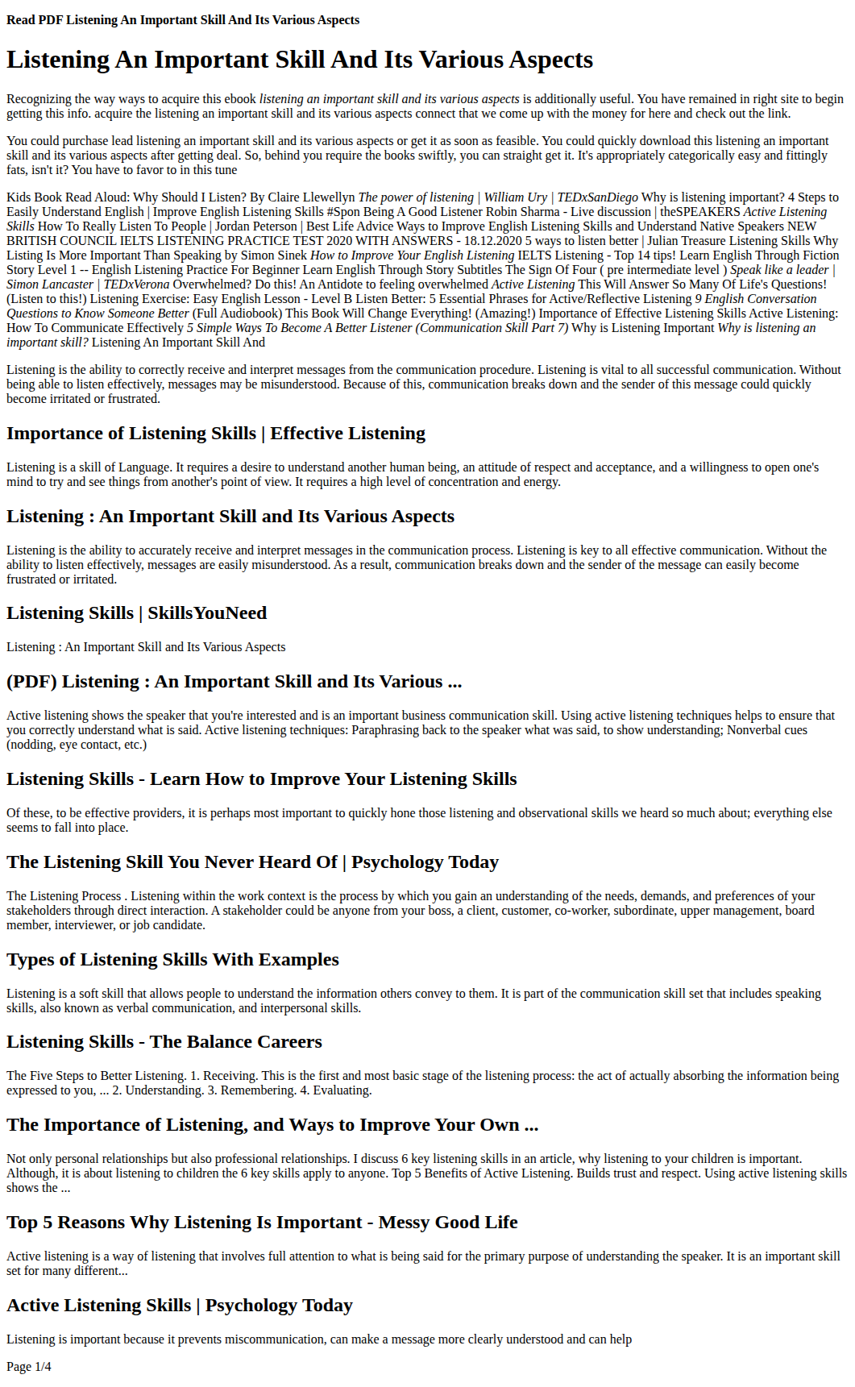Read PDF Listening An Important Skill And Its Various Aspects
Listening An Important Skill And Its Various Aspects
Recognizing the way ways to acquire this ebook listening an important skill and its various aspects is additionally useful. You have remained in right site to begin getting this info. acquire the listening an important skill and its various aspects connect that we come up with the money for here and check out the link.
You could purchase lead listening an important skill and its various aspects or get it as soon as feasible. You could quickly download this listening an important skill and its various aspects after getting deal. So, behind you require the books swiftly, you can straight get it. It's appropriately categorically easy and fittingly fats, isn't it? You have to favor to in this tune
Kids Book Read Aloud: Why Should I Listen? By Claire Llewellyn The power of listening | William Ury | TEDxSanDiego Why is listening important? 4 Steps to Easily Understand English | Improve English Listening Skills #Spon Being A Good Listener Robin Sharma - Live discussion | theSPEAKERS Active Listening Skills How To Really Listen To People | Jordan Peterson | Best Life Advice Ways to Improve English Listening Skills and Understand Native Speakers NEW BRITISH COUNCIL IELTS LISTENING PRACTICE TEST 2020 WITH ANSWERS - 18.12.2020 5 ways to listen better | Julian Treasure Listening Skills Why Listing Is More Important Than Speaking by Simon Sinek How to Improve Your English Listening IELTS Listening - Top 14 tips! Learn English Through Fiction Story Level 1 -- English Listening Practice For Beginner Learn English Through Story Subtitles The Sign Of Four ( pre intermediate level ) Speak like a leader | Simon Lancaster | TEDxVerona Overwhelmed? Do this! An Antidote to feeling overwhelmed Active Listening This Will Answer So Many Of Life's Questions! (Listen to this!) Listening Exercise: Easy English Lesson - Level B Listen Better: 5 Essential Phrases for Active/Reflective Listening 9 English Conversation Questions to Know Someone Better (Full Audiobook) This Book Will Change Everything! (Amazing!) Importance of Effective Listening Skills Active Listening: How To Communicate Effectively 5 Simple Ways To Become A Better Listener (Communication Skill Part 7) Why is Listening Important Why is listening an important skill? Listening An Important Skill And
Listening is the ability to correctly receive and interpret messages from the communication procedure. Listening is vital to all successful communication. Without being able to listen effectively, messages may be misunderstood. Because of this, communication breaks down and the sender of this message could quickly become irritated or frustrated.
Importance of Listening Skills | Effective Listening
Listening is a skill of Language. It requires a desire to understand another human being, an attitude of respect and acceptance, and a willingness to open one's mind to try and see things from another's point of view. It requires a high level of concentration and energy.
Listening : An Important Skill and Its Various Aspects
Listening is the ability to accurately receive and interpret messages in the communication process. Listening is key to all effective communication. Without the ability to listen effectively, messages are easily misunderstood. As a result, communication breaks down and the sender of the message can easily become frustrated or irritated.
Listening Skills | SkillsYouNeed
Listening : An Important Skill and Its Various Aspects
(PDF) Listening : An Important Skill and Its Various ...
Active listening shows the speaker that you're interested and is an important business communication skill. Using active listening techniques helps to ensure that you correctly understand what is said. Active listening techniques: Paraphrasing back to the speaker what was said, to show understanding; Nonverbal cues (nodding, eye contact, etc.)
Listening Skills - Learn How to Improve Your Listening Skills
Of these, to be effective providers, it is perhaps most important to quickly hone those listening and observational skills we heard so much about; everything else seems to fall into place.
The Listening Skill You Never Heard Of | Psychology Today
The Listening Process . Listening within the work context is the process by which you gain an understanding of the needs, demands, and preferences of your stakeholders through direct interaction. A stakeholder could be anyone from your boss, a client, customer, co-worker, subordinate, upper management, board member, interviewer, or job candidate.
Types of Listening Skills With Examples
Listening is a soft skill that allows people to understand the information others convey to them. It is part of the communication skill set that includes speaking skills, also known as verbal communication, and interpersonal skills.
Listening Skills - The Balance Careers
The Five Steps to Better Listening. 1. Receiving. This is the first and most basic stage of the listening process: the act of actually absorbing the information being expressed to you, ... 2. Understanding. 3. Remembering. 4. Evaluating.
The Importance of Listening, and Ways to Improve Your Own ...
Not only personal relationships but also professional relationships. I discuss 6 key listening skills in an article, why listening to your children is important. Although, it is about listening to children the 6 key skills apply to anyone. Top 5 Benefits of Active Listening. Builds trust and respect. Using active listening skills shows the ...
Top 5 Reasons Why Listening Is Important - Messy Good Life
Active listening is a way of listening that involves full attention to what is being said for the primary purpose of understanding the speaker. It is an important skill set for many different...
Active Listening Skills | Psychology Today
Listening is important because it prevents miscommunication, can make a message more clearly understood and can help
Page 1/4